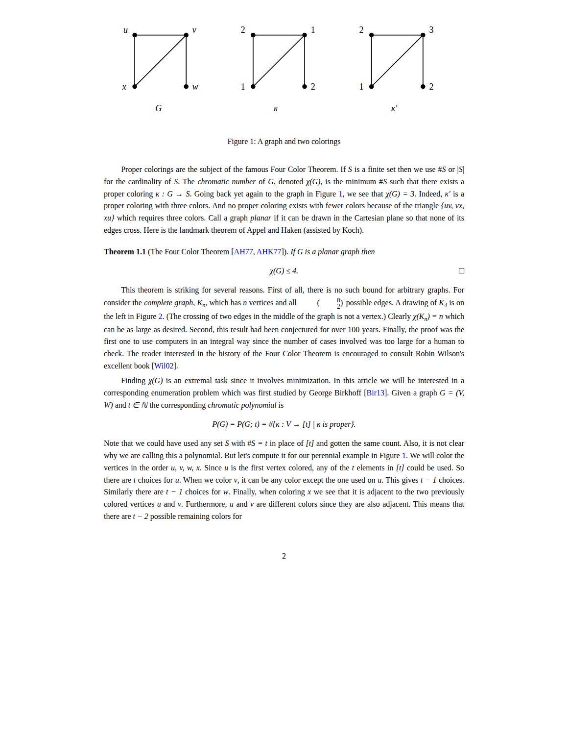u v x w G 2 1 1 2 κ 2 3 1 2 κ′
Figure 1: A graph and two colorings
Proper colorings are the subject of the famous Four Color Theorem. If S is a finite set then we use #S or |S| for the cardinality of S. The chromatic number of G, denoted χ(G), is the minimum #S such that there exists a proper coloring κ : G → S. Going back yet again to the graph in Figure 1, we see that χ(G) = 3. Indeed, κ′ is a proper coloring with three colors. And no proper coloring exists with fewer colors because of the triangle {uv, vx, xu} which requires three colors. Call a graph planar if it can be drawn in the Cartesian plane so that none of its edges cross. Here is the landmark theorem of Appel and Haken (assisted by Koch).
Theorem 1.1 (The Four Color Theorem [AH77, AHK77]). If G is a planar graph then
χ(G) ≤ 4. □
This theorem is striking for several reasons. First of all, there is no such bound for arbitrary graphs. For consider the complete graph, Kn, which has n vertices and all (n 2) possible edges. A drawing of K4 is on the left in Figure 2. (The crossing of two edges in the middle of the graph is not a vertex.) Clearly χ(Kn) = n which can be as large as desired. Second, this result had been conjectured for over 100 years. Finally, the proof was the first one to use computers in an integral way since the number of cases involved was too large for a human to check. The reader interested in the history of the Four Color Theorem is encouraged to consult Robin Wilson's excellent book [Wil02].
Finding χ(G) is an extremal task since it involves minimization. In this article we will be interested in a corresponding enumeration problem which was first studied by George Birkhoff [Bir13]. Given a graph G = (V, W) and t ∈ ℕ the corresponding chromatic polynomial is
P(G) = P(G; t) = #{κ : V → [t] | κ is proper}.
Note that we could have used any set S with #S = t in place of [t] and gotten the same count. Also, it is not clear why we are calling this a polynomial. But let's compute it for our perennial example in Figure 1. We will color the vertices in the order u, v, w, x. Since u is the first vertex colored, any of the t elements in [t] could be used. So there are t choices for u. When we color v, it can be any color except the one used on u. This gives t − 1 choices. Similarly there are t − 1 choices for w. Finally, when coloring x we see that it is adjacent to the two previously colored vertices u and v. Furthermore, u and v are different colors since they are also adjacent. This means that there are t − 2 possible remaining colors for
2